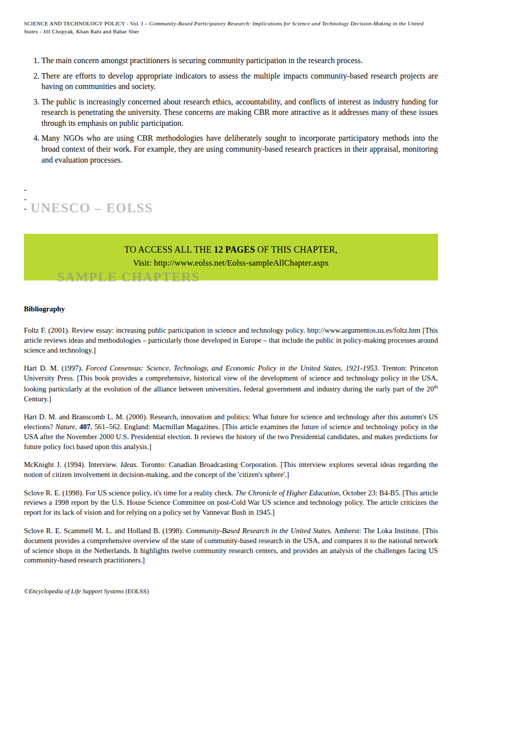SCIENCE AND TECHNOLOGY POLICY - Vol. I – Community-Based Participatory Research: Implications for Science and Technology Decision-Making in the United States - Jill Chopyak, Khan Rahi and Babar Sher
The main concern amongst practitioners is securing community participation in the research process.
There are efforts to develop appropriate indicators to assess the multiple impacts community-based research projects are having on communities and society.
The public is increasingly concerned about research ethics, accountability, and conflicts of interest as industry funding for research is penetrating the university. These concerns are making CBR more attractive as it addresses many of these issues through its emphasis on public participation.
Many NGOs who are using CBR methodologies have deliberately sought to incorporate participatory methods into the broad context of their work. For example, they are using community-based research practices in their appraisal, monitoring and evaluation processes.
-
-
-
UNESCO – EOLSS SAMPLE CHAPTERS
TO ACCESS ALL THE 12 PAGES OF THIS CHAPTER,
Visit: http://www.eolss.net/Eolss-sampleAllChapter.aspx
Bibliography
Foltz F. (2001). Review essay: increasing public participation in science and technology policy. http://www.argumentos.us.es/foltz.htm [This article reviews ideas and methodologies – particularly those developed in Europe – that include the public in policy-making processes around science and technology.]
Hart D. M. (1997). Forced Consensus: Science, Technology, and Economic Policy in the United States, 1921-1953. Trenton: Princeton University Press. [This book provides a comprehensive, historical view of the development of science and technology policy in the USA, looking particularly at the evolution of the alliance between universities, federal government and industry during the early part of the 20th Century.]
Hart D. M. and Branscomb L. M. (2000). Research, innovation and politics: What future for science and technology after this autumn's US elections? Nature, 407, 561–562. England: Macmillan Magazines. [This article examines the future of science and technology policy in the USA after the November 2000 U.S. Presidential election. It reviews the history of the two Presidential candidates, and makes predictions for future policy foci based upon this analysis.]
McKnight J. (1994). Interview. Ideas. Toronto: Canadian Broadcasting Corporation. [This interview explores several ideas regarding the notion of citizen involvement in decision-making, and the concept of the 'citizen's sphere'.]
Sclove R. E. (1998). For US science policy, it's time for a reality check. The Chronicle of Higher Education, October 23: B4-B5. [This article reviews a 1998 report by the U.S. House Science Committee on post-Cold War US science and technology policy. The article criticizes the report for its lack of vision and for relying on a policy set by Vannevar Bush in 1945.]
Sclove R. E. Scammell M. L. and Holland B. (1998). Community-Based Research in the United States. Amherst: The Loka Institute. [This document provides a comprehensive overview of the state of community-based research in the USA, and compares it to the national network of science shops in the Netherlands. It highlights twelve community research centers, and provides an analysis of the challenges facing US community-based research practitioners.]
©Encyclopedia of Life Support Systems (EOLSS)